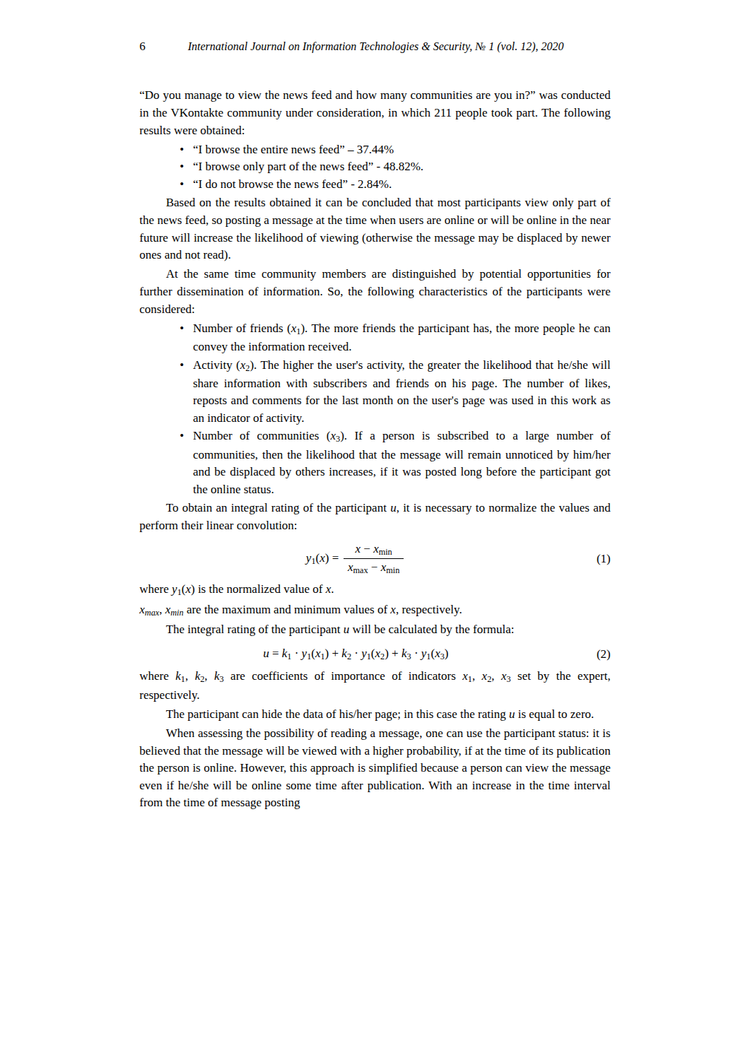6
International Journal on Information Technologies & Security, № 1 (vol. 12), 2020
“Do you manage to view the news feed and how many communities are you in?” was conducted in the VKontakte community under consideration, in which 211 people took part. The following results were obtained:
“I browse the entire news feed” – 37.44%
“I browse only part of the news feed” - 48.82%.
“I do not browse the news feed” - 2.84%.
Based on the results obtained it can be concluded that most participants view only part of the news feed, so posting a message at the time when users are online or will be online in the near future will increase the likelihood of viewing (otherwise the message may be displaced by newer ones and not read).
At the same time community members are distinguished by potential opportunities for further dissemination of information. So, the following characteristics of the participants were considered:
Number of friends (x1). The more friends the participant has, the more people he can convey the information received.
Activity (x2). The higher the user's activity, the greater the likelihood that he/she will share information with subscribers and friends on his page. The number of likes, reposts and comments for the last month on the user's page was used in this work as an indicator of activity.
Number of communities (x3). If a person is subscribed to a large number of communities, then the likelihood that the message will remain unnoticed by him/her and be displaced by others increases, if it was posted long before the participant got the online status.
To obtain an integral rating of the participant u, it is necessary to normalize the values and perform their linear convolution:
y1(x) = x − xmin xmax − xmin
(1)
where y1(x) is the normalized value of x.
xmax, xmin are the maximum and minimum values of x, respectively.
The integral rating of the participant u will be calculated by the formula:
u = k1 · y1(x1) + k2 · y1(x2) + k3 · y1(x3)
(2)
where k1, k2, k3 are coefficients of importance of indicators x1, x2, x3 set by the expert, respectively.
The participant can hide the data of his/her page; in this case the rating u is equal to zero.
When assessing the possibility of reading a message, one can use the participant status: it is believed that the message will be viewed with a higher probability, if at the time of its publication the person is online. However, this approach is simplified because a person can view the message even if he/she will be online some time after publication. With an increase in the time interval from the time of message posting